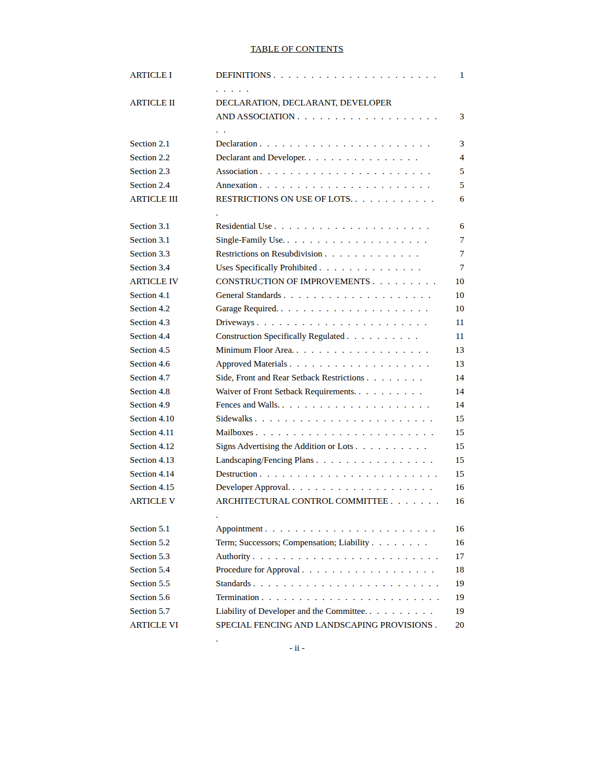TABLE OF CONTENTS
| ARTICLE I | DEFINITIONS . . . . . . . . . . . . . . . . . . . . . . . . . . . | 1 |
| ARTICLE II | DECLARATION, DECLARANT, DEVELOPER | |
| | AND ASSOCIATION . . . . . . . . . . . . . . . . . . . . . | 3 |
| Section 2.1 | Declaration . . . . . . . . . . . . . . . . . . . . . . . | 3 |
| Section 2.2 | Declarant and Developer. . . . . . . . . . . . . . . . | 4 |
| Section 2.3 | Association . . . . . . . . . . . . . . . . . . . . . . . | 5 |
| Section 2.4 | Annexation . . . . . . . . . . . . . . . . . . . . . . . | 5 |
| ARTICLE III | RESTRICTIONS ON USE OF LOTS. . . . . . . . . . . . . | 6 |
| Section 3.1 | Residential Use . . . . . . . . . . . . . . . . . . . . . | 6 |
| Section 3.1 | Single-Family Use. . . . . . . . . . . . . . . . . . . . | 7 |
| Section 3.3 | Restrictions on Resubdivision . . . . . . . . . . . . . | 7 |
| Section 3.4 | Uses Specifically Prohibited . . . . . . . . . . . . . . | 7 |
| ARTICLE IV | CONSTRUCTION OF IMPROVEMENTS . . . . . . . . . | 10 |
| Section 4.1 | General Standards . . . . . . . . . . . . . . . . . . . . | 10 |
| Section 4.2 | Garage Required. . . . . . . . . . . . . . . . . . . . . | 10 |
| Section 4.3 | Driveways . . . . . . . . . . . . . . . . . . . . . . . | 11 |
| Section 4.4 | Construction Specifically Regulated . . . . . . . . . . | 11 |
| Section 4.5 | Minimum Floor Area. . . . . . . . . . . . . . . . . . . | 13 |
| Section 4.6 | Approved Materials . . . . . . . . . . . . . . . . . . . | 13 |
| Section 4.7 | Side, Front and Rear Setback Restrictions . . . . . . . . | 14 |
| Section 4.8 | Waiver of Front Setback Requirements. . . . . . . . . . | 14 |
| Section 4.9 | Fences and Walls. . . . . . . . . . . . . . . . . . . . . | 14 |
| Section 4.10 | Sidewalks . . . . . . . . . . . . . . . . . . . . . . . . | 15 |
| Section 4.11 | Mailboxes . . . . . . . . . . . . . . . . . . . . . . . . | 15 |
| Section 4.12 | Signs Advertising the Addition or Lots . . . . . . . . . . | 15 |
| Section 4.13 | Landscaping/Fencing Plans . . . . . . . . . . . . . . . . | 15 |
| Section 4.14 | Destruction . . . . . . . . . . . . . . . . . . . . . . . . | 15 |
| Section 4.15 | Developer Approval. . . . . . . . . . . . . . . . . . . . | 16 |
| ARTICLE V | ARCHITECTURAL CONTROL COMMITTEE . . . . . . . . | 16 |
| Section 5.1 | Appointment . . . . . . . . . . . . . . . . . . . . . . . | 16 |
| Section 5.2 | Term; Successors; Compensation; Liability . . . . . . . . | 16 |
| Section 5.3 | Authority . . . . . . . . . . . . . . . . . . . . . . . . . | 17 |
| Section 5.4 | Procedure for Approval . . . . . . . . . . . . . . . . . . | 18 |
| Section 5.5 | Standards . . . . . . . . . . . . . . . . . . . . . . . . . | 19 |
| Section 5.6 | Termination . . . . . . . . . . . . . . . . . . . . . . . . | 19 |
| Section 5.7 | Liability of Developer and the Committee. . . . . . . . . . | 19 |
| ARTICLE VI | SPECIAL FENCING AND LANDSCAPING PROVISIONS . . | 20 |
- ii -